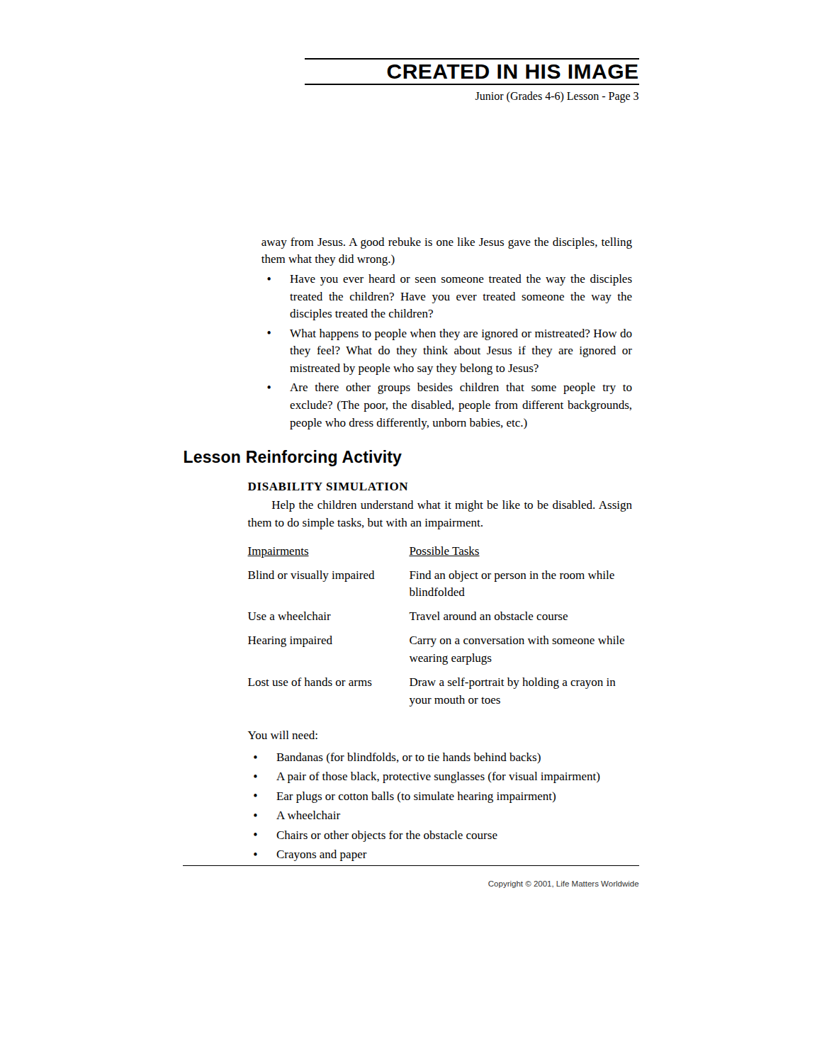Created in His Image
Junior (Grades 4-6) Lesson - Page 3
away from Jesus. A good rebuke is one like Jesus gave the disciples, telling them what they did wrong.)
Have you ever heard or seen someone treated the way the disciples treated the children? Have you ever treated someone the way the disciples treated the children?
What happens to people when they are ignored or mistreated? How do they feel? What do they think about Jesus if they are ignored or mistreated by people who say they belong to Jesus?
Are there other groups besides children that some people try to exclude? (The poor, the disabled, people from different backgrounds, people who dress differently, unborn babies, etc.)
Lesson Reinforcing Activity
Disability Simulation
Help the children understand what it might be like to be disabled. Assign them to do simple tasks, but with an impairment.
| Impairments | Possible Tasks |
| --- | --- |
| Blind or visually impaired | Find an object or person in the room while blindfolded |
| Use a wheelchair | Travel around an obstacle course |
| Hearing impaired | Carry on a conversation with someone while wearing earplugs |
| Lost use of hands or arms | Draw a self-portrait by holding a crayon in your mouth or toes |
You will need:
Bandanas (for blindfolds, or to tie hands behind backs)
A pair of those black, protective sunglasses (for visual impairment)
Ear plugs or cotton balls (to simulate hearing impairment)
A wheelchair
Chairs or other objects for the obstacle course
Crayons and paper
Copyright © 2001, Life Matters Worldwide